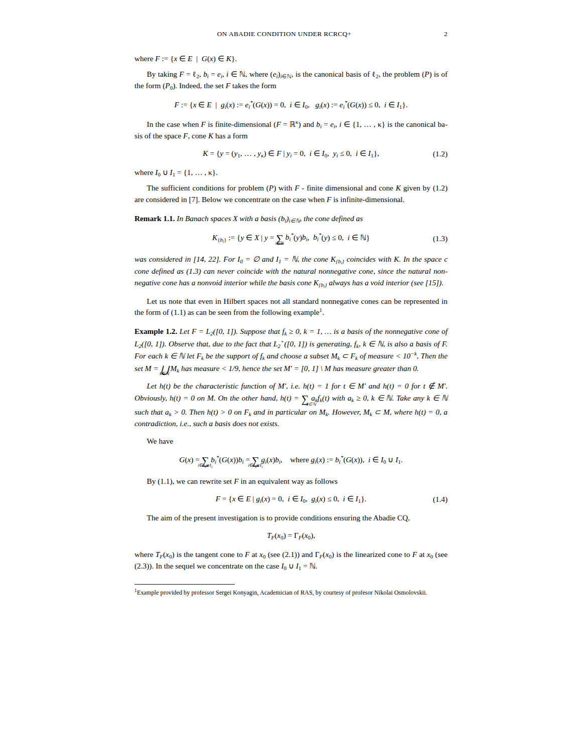ON ABADIE CONDITION UNDER RCRCQ+ 2
where F := {x ∈ E | G(x) ∈ K}.
By taking F = ℓ2, bi = ei, i ∈ ℕ, where (ei)i∈ℕ, is the canonical basis of ℓ2, the problem (P) is of the form (P 0). Indeed, the set F takes the form
F := {x ∈ E | gi(x) := ei*(G(x)) = 0, i ∈ I 0, gi(x) := ei*(G(x)) ≤ 0, i ∈ I 1}.
In the case when F is finite-dimensional (F = ℝκ) and bi = ei, i ∈ {1, … , κ} is the canonical basis of the space F, cone K has a form
K = {y = (y 1, … , yκ) ∈ F | yi = 0, i ∈ I 0, yi ≤ 0, i ∈ I 1}, (1.2)
where I 0 ∪ I 1 = {1, … , κ}.
The sufficient conditions for problem (P) with F - finite dimensional and cone K given by (1.2) are considered in [7]. Below we concentrate on the case when F is infinite-dimensional.
Remark 1.1. In Banach spaces X with a basis (bi)i∈ℕ, the cone defined as
K{bi} := {y ∈ X | y = ∑i∈ℕ bi*(y)bi, bi*(y) ≤ 0, i ∈ ℕ} (1.3)
was considered in [14, 22]. For I 0 = ∅ and I 1 = ℕ, the cone K{bi} coincides with K. In the space c cone defined as (1.3) can never coincide with the natural nonnegative cone, since the natural nonnegative cone has a nonvoid interior while the basis cone K{bi} always has a void interior (see [15]).
Let us note that even in Hilbert spaces not all standard nonnegative cones can be represented in the form of (1.1) as can be seen from the following example1.
Example 1.2. Let F = L 2([0, 1]). Suppose that fk ≥ 0, k = 1, … is a basis of the nonnegative cone of L 2([0, 1]). Observe that, due to the fact that L 2+([0, 1]) is generating, fk, k ∈ ℕ, is also a basis of F. For each k ∈ ℕ let Fk be the support of fk and choose a subset Mk ⊂ Fk of measure < 10−k, Then the set M = ⋃k∈ℕ Mk has measure < 1/9, hence the set M′ = [0, 1] \ M has measure greater than 0.
Let h(t) be the characteristic function of M′, i.e. h(t) = 1 for t ∈ M′ and h(t) = 0 for t ∉ M′. Obviously, h(t) = 0 on M. On the other hand, h(t) = ∑k∈ℕ ak fk(t) with ak ≥ 0, k ∈ ℕ. Take any k ∈ ℕ such that ak > 0. Then h(t) > 0 on Fk and in particular on Mk. However, Mk ⊂ M, where h(t) = 0, a contradiction, i.e., such a basis does not exists.
We have
G(x) = ∑i∈I 0∪I 1 bi*(G(x))bi = ∑i∈I 0∪I 1 gi(x)bi, where gi(x) := bi*(G(x)), i ∈ I 0 ∪ I 1.
By (1.1), we can rewrite set F in an equivalent way as follows
F = {x ∈ E | gi(x) = 0, i ∈ I 0, gi(x) ≤ 0, i ∈ I 1}. (1.4)
The aim of the present investigation is to provide conditions ensuring the Abadie CQ,
TF(x 0) = ΓF(x 0),
where TF(x 0) is the tangent cone to F at x 0 (see (2.1)) and ΓF(x 0) is the linearized cone to F at x 0 (see (2.3)). In the sequel we concentrate on the case I 0 ∪ I 1 = ℕ.
1Example provided by professor Sergei Konyagin, Academician of RAS, by courtesy of profesor Nikolai Osmolovskii.